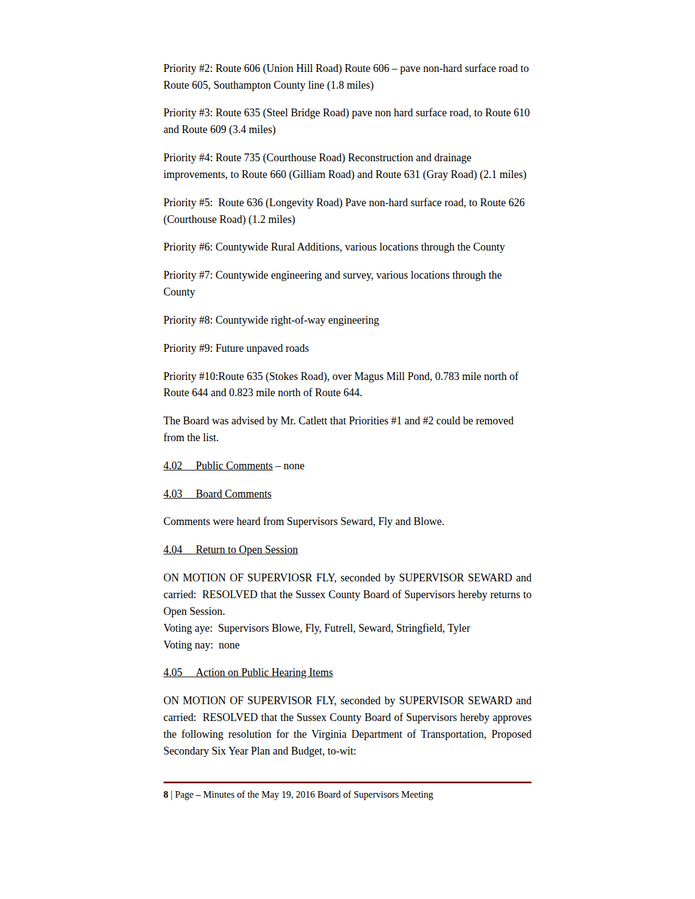Priority #2: Route 606 (Union Hill Road) Route 606 – pave non-hard surface road to Route 605, Southampton County line (1.8 miles)
Priority #3: Route 635 (Steel Bridge Road) pave non hard surface road, to Route 610 and Route 609 (3.4 miles)
Priority #4: Route 735 (Courthouse Road) Reconstruction and drainage improvements, to Route 660 (Gilliam Road) and Route 631 (Gray Road) (2.1 miles)
Priority #5: Route 636 (Longevity Road) Pave non-hard surface road, to Route 626 (Courthouse Road) (1.2 miles)
Priority #6: Countywide Rural Additions, various locations through the County
Priority #7: Countywide engineering and survey, various locations through the County
Priority #8: Countywide right-of-way engineering
Priority #9: Future unpaved roads
Priority #10:Route 635 (Stokes Road), over Magus Mill Pond, 0.783 mile north of Route 644 and 0.823 mile north of Route 644.
The Board was advised by Mr. Catlett that Priorities #1 and #2 could be removed from the list.
4.02 Public Comments – none
4.03 Board Comments
Comments were heard from Supervisors Seward, Fly and Blowe.
4.04 Return to Open Session
ON MOTION OF SUPERVIOSR FLY, seconded by SUPERVISOR SEWARD and carried: RESOLVED that the Sussex County Board of Supervisors hereby returns to Open Session.
Voting aye: Supervisors Blowe, Fly, Futrell, Seward, Stringfield, Tyler
Voting nay: none
4.05 Action on Public Hearing Items
ON MOTION OF SUPERVISOR FLY, seconded by SUPERVISOR SEWARD and carried: RESOLVED that the Sussex County Board of Supervisors hereby approves the following resolution for the Virginia Department of Transportation, Proposed Secondary Six Year Plan and Budget, to-wit:
8 | Page – Minutes of the May 19, 2016 Board of Supervisors Meeting